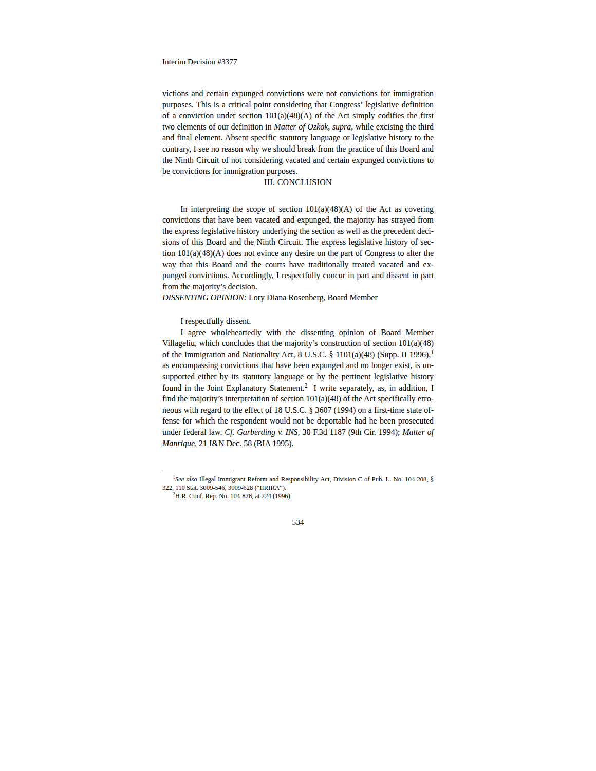Interim Decision #3377
victions and certain expunged convictions were not convictions for immigration purposes. This is a critical point considering that Congress’ legislative definition of a conviction under section 101(a)(48)(A) of the Act simply codifies the first two elements of our definition in Matter of Ozkok, supra, while excising the third and final element. Absent specific statutory language or legislative history to the contrary, I see no reason why we should break from the practice of this Board and the Ninth Circuit of not considering vacated and certain expunged convictions to be convictions for immigration purposes.
III. CONCLUSION
In interpreting the scope of section 101(a)(48)(A) of the Act as covering convictions that have been vacated and expunged, the majority has strayed from the express legislative history underlying the section as well as the precedent decisions of this Board and the Ninth Circuit. The express legislative history of section 101(a)(48)(A) does not evince any desire on the part of Congress to alter the way that this Board and the courts have traditionally treated vacated and expunged convictions. Accordingly, I respectfully concur in part and dissent in part from the majority’s decision.
DISSENTING OPINION: Lory Diana Rosenberg, Board Member
I respectfully dissent.
I agree wholeheartedly with the dissenting opinion of Board Member Villageliu, which concludes that the majority’s construction of section 101(a)(48) of the Immigration and Nationality Act, 8 U.S.C. § 1101(a)(48) (Supp. II 1996),1 as encompassing convictions that have been expunged and no longer exist, is unsupported either by its statutory language or by the pertinent legislative history found in the Joint Explanatory Statement.2 I write separately, as, in addition, I find the majority’s interpretation of section 101(a)(48) of the Act specifically erroneous with regard to the effect of 18 U.S.C. § 3607 (1994) on a first-time state offense for which the respondent would not be deportable had he been prosecuted under federal law. Cf. Garberding v. INS, 30 F.3d 1187 (9th Cir. 1994); Matter of Manrique, 21 I&N Dec. 58 (BIA 1995).
1See also Illegal Immigrant Reform and Responsibility Act, Division C of Pub. L. No. 104-208, § 322, 110 Stat. 3009-546, 3009-628 (“IIRIRA”).
2H.R. Conf. Rep. No. 104-828, at 224 (1996).
534